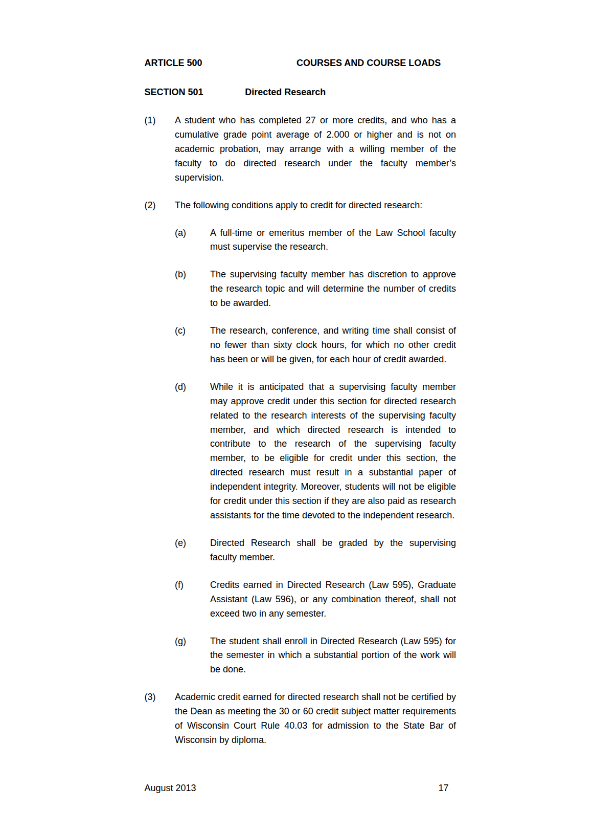ARTICLE 500 COURSES AND COURSE LOADS
SECTION 501 Directed Research
(1)
A student who has completed 27 or more credits, and who has a cumulative grade point average of 2.000 or higher and is not on academic probation, may arrange with a willing member of the faculty to do directed research under the faculty member’s supervision.
(2)
The following conditions apply to credit for directed research:
(a)
A full-time or emeritus member of the Law School faculty must supervise the research.
(b)
The supervising faculty member has discretion to approve the research topic and will determine the number of credits to be awarded.
(c)
The research, conference, and writing time shall consist of no fewer than sixty clock hours, for which no other credit has been or will be given, for each hour of credit awarded.
(d)
While it is anticipated that a supervising faculty member may approve credit under this section for directed research related to the research interests of the supervising faculty member, and which directed research is intended to contribute to the research of the supervising faculty member, to be eligible for credit under this section, the directed research must result in a substantial paper of independent integrity. Moreover, students will not be eligible for credit under this section if they are also paid as research assistants for the time devoted to the independent research.
(e)
Directed Research shall be graded by the supervising faculty member.
(f)
Credits earned in Directed Research (Law 595), Graduate Assistant (Law 596), or any combination thereof, shall not exceed two in any semester.
(g)
The student shall enroll in Directed Research (Law 595) for the semester in which a substantial portion of the work will be done.
(3)
Academic credit earned for directed research shall not be certified by the Dean as meeting the 30 or 60 credit subject matter requirements of Wisconsin Court Rule 40.03 for admission to the State Bar of Wisconsin by diploma.
August 2013 17